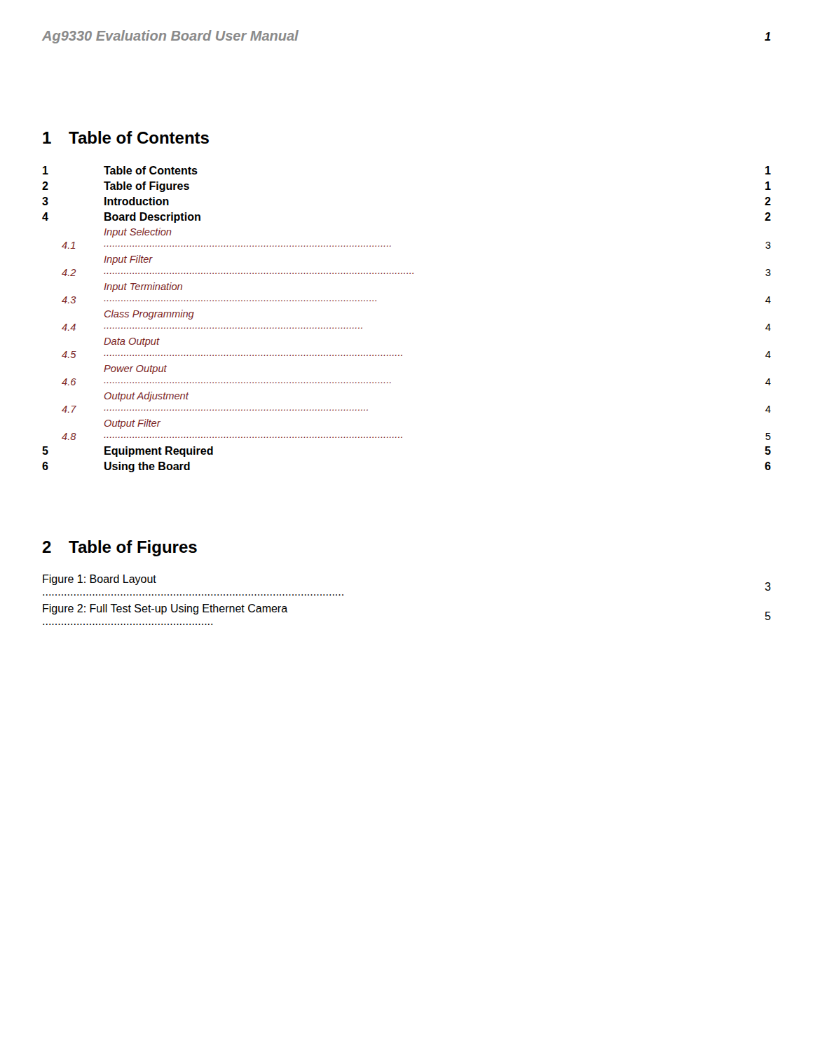Ag9330 Evaluation Board User Manual 1
1 Table of Contents
| 1 | Table of Contents | 1 |
| 2 | Table of Figures | 1 |
| 3 | Introduction | 2 |
| 4 | Board Description | 2 |
| 4.1 | Input Selection ..................................................................................................... | 3 |
| 4.2 | Input Filter ............................................................................................................. | 3 |
| 4.3 | Input Termination ................................................................................................ | 4 |
| 4.4 | Class Programming ........................................................................................... | 4 |
| 4.5 | Data Output ......................................................................................................... | 4 |
| 4.6 | Power Output ..................................................................................................... | 4 |
| 4.7 | Output Adjustment ............................................................................................. | 4 |
| 4.8 | Output Filter ......................................................................................................... | 5 |
| 5 | Equipment Required | 5 |
| 6 | Using the Board | 6 |
2 Table of Figures
| Figure 1: Board Layout ................................................................................................. | 3 |
| Figure 2: Full Test Set-up Using Ethernet Camera ....................................................... | 5 |